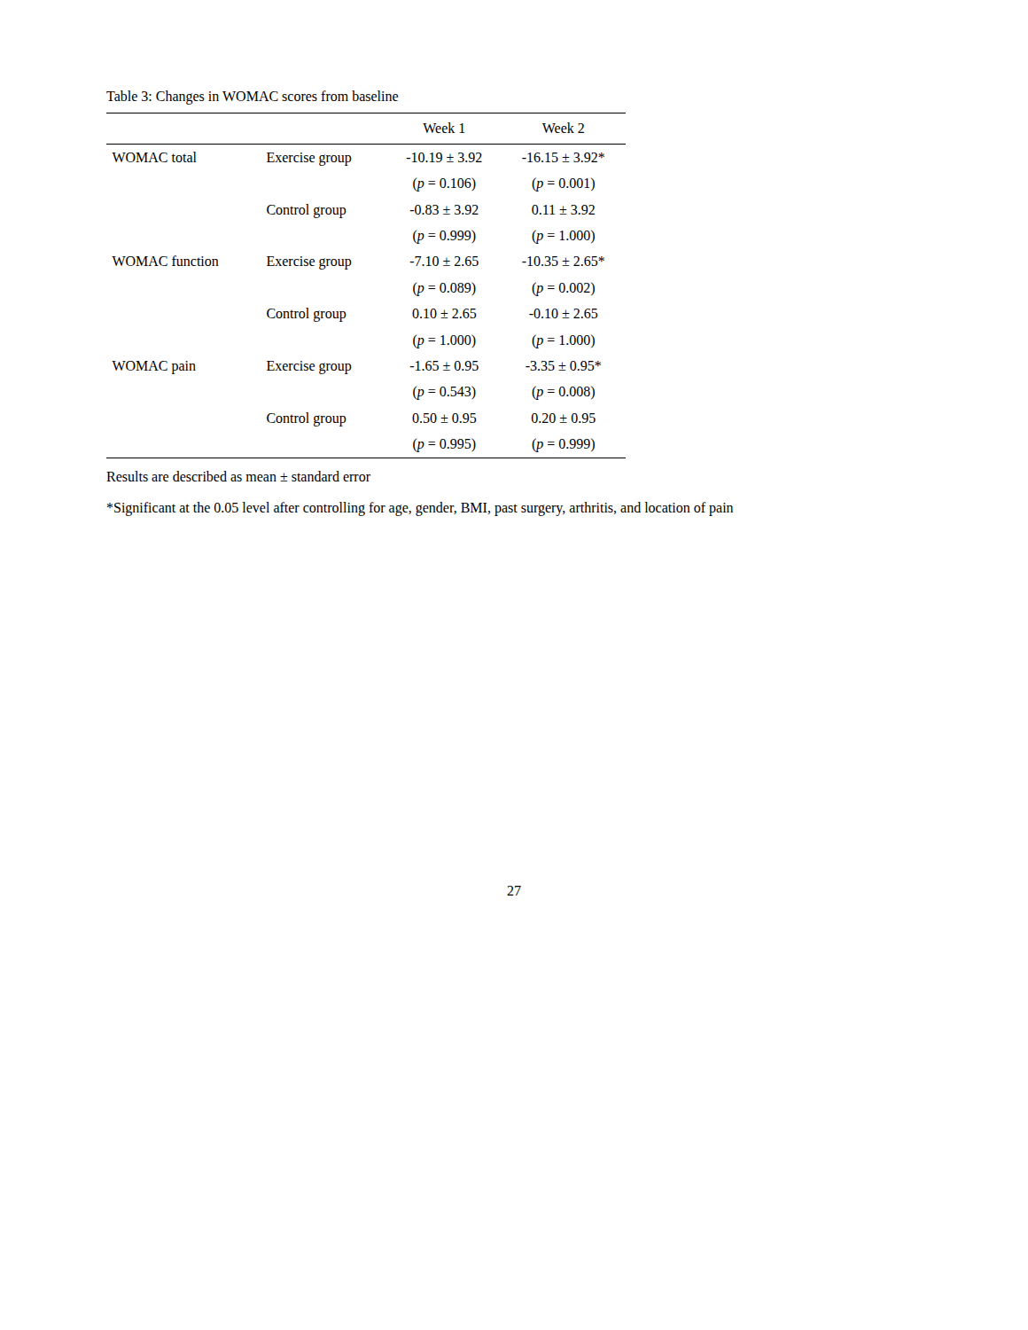Table 3: Changes in WOMAC scores from baseline
| | Week 1 | Week 2 |
| --- | --- | --- |
| WOMAC total | Exercise group | -10.19 ± 3.92 | -16.15 ± 3.92* |
| | | ( p = 0.106) | ( p = 0.001) |
| | Control group | -0.83 ± 3.92 | 0.11 ± 3.92 |
| | | ( p = 0.999) | ( p = 1.000) |
| WOMAC function | Exercise group | -7.10 ± 2.65 | -10.35 ± 2.65* |
| | | ( p = 0.089) | ( p = 0.002) |
| | Control group | 0.10 ± 2.65 | -0.10 ± 2.65 |
| | | ( p = 1.000) | ( p = 1.000) |
| WOMAC pain | Exercise group | -1.65 ± 0.95 | -3.35 ± 0.95* |
| | | ( p = 0.543) | ( p = 0.008) |
| | Control group | 0.50 ± 0.95 | 0.20 ± 0.95 |
| | | ( p = 0.995) | ( p = 0.999) |
Results are described as mean ± standard error
*Significant at the 0.05 level after controlling for age, gender, BMI, past surgery, arthritis, and location of pain
27